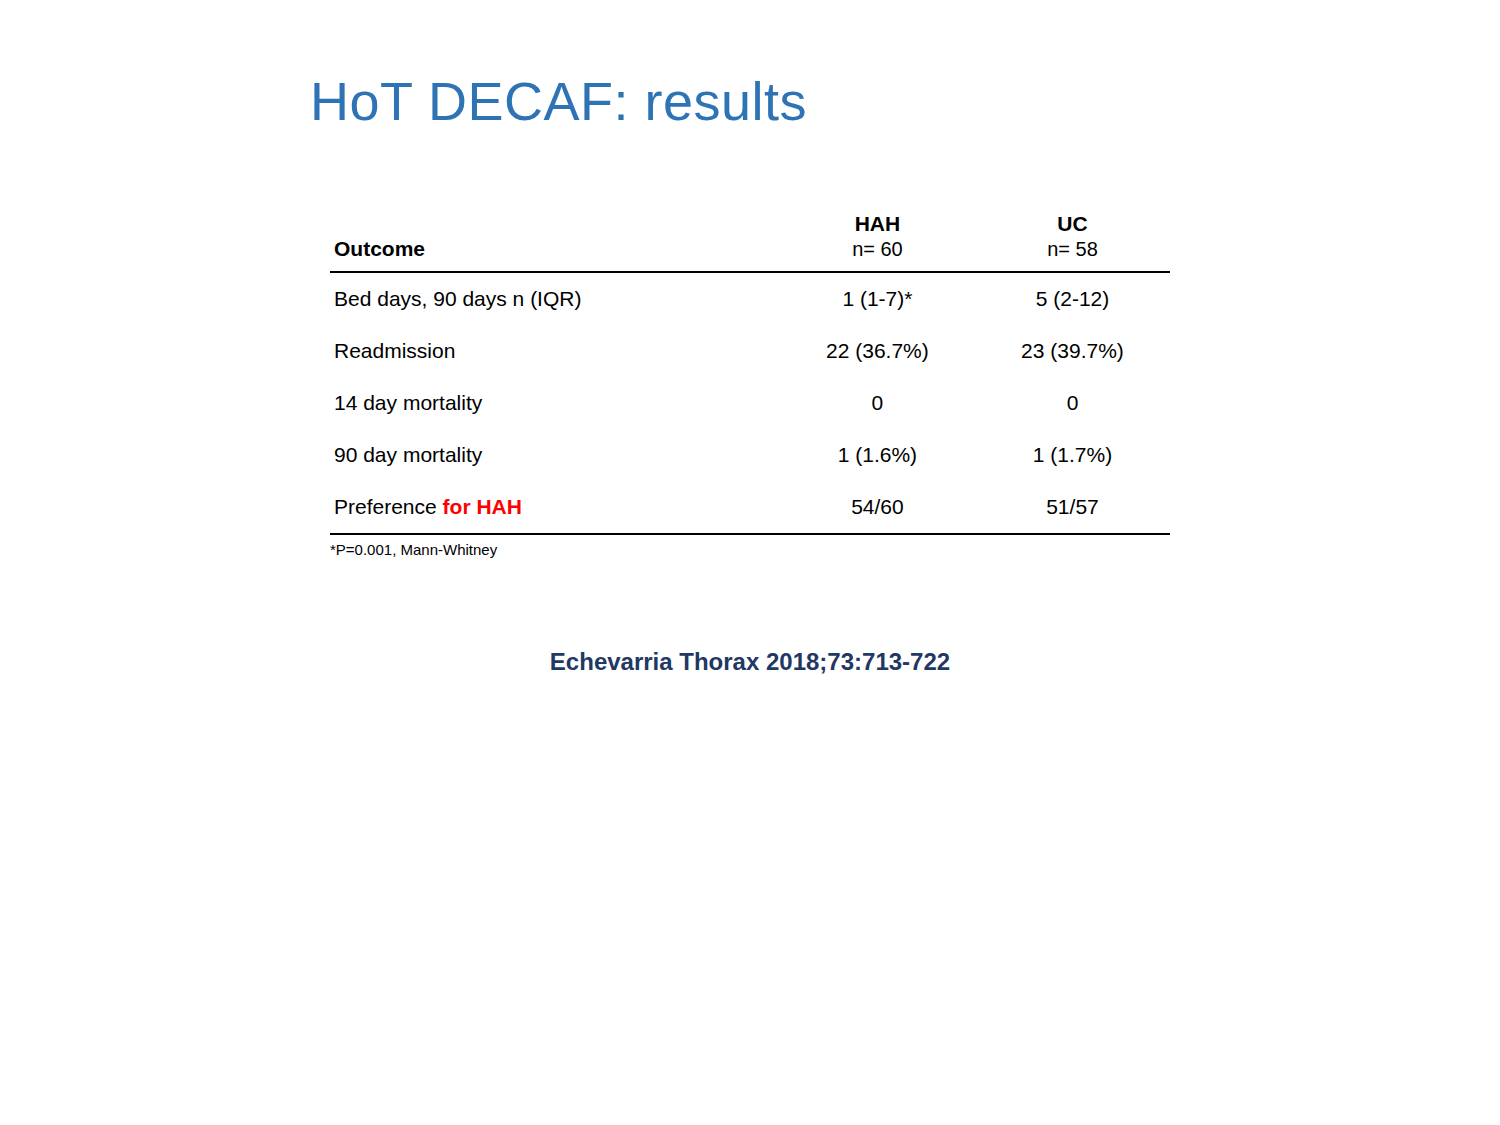HoT DECAF: results
| Outcome | HAH n= 60 | UC n= 58 |
| --- | --- | --- |
| Bed days, 90 days n (IQR) | 1 (1-7)* | 5 (2-12) |
| Readmission | 22 (36.7%) | 23 (39.7%) |
| 14 day mortality | 0 | 0 |
| 90 day mortality | 1 (1.6%) | 1 (1.7%) |
| Preference for HAH | 54/60 | 51/57 |
*P=0.001, Mann-Whitney
Echevarria Thorax 2018;73:713-722